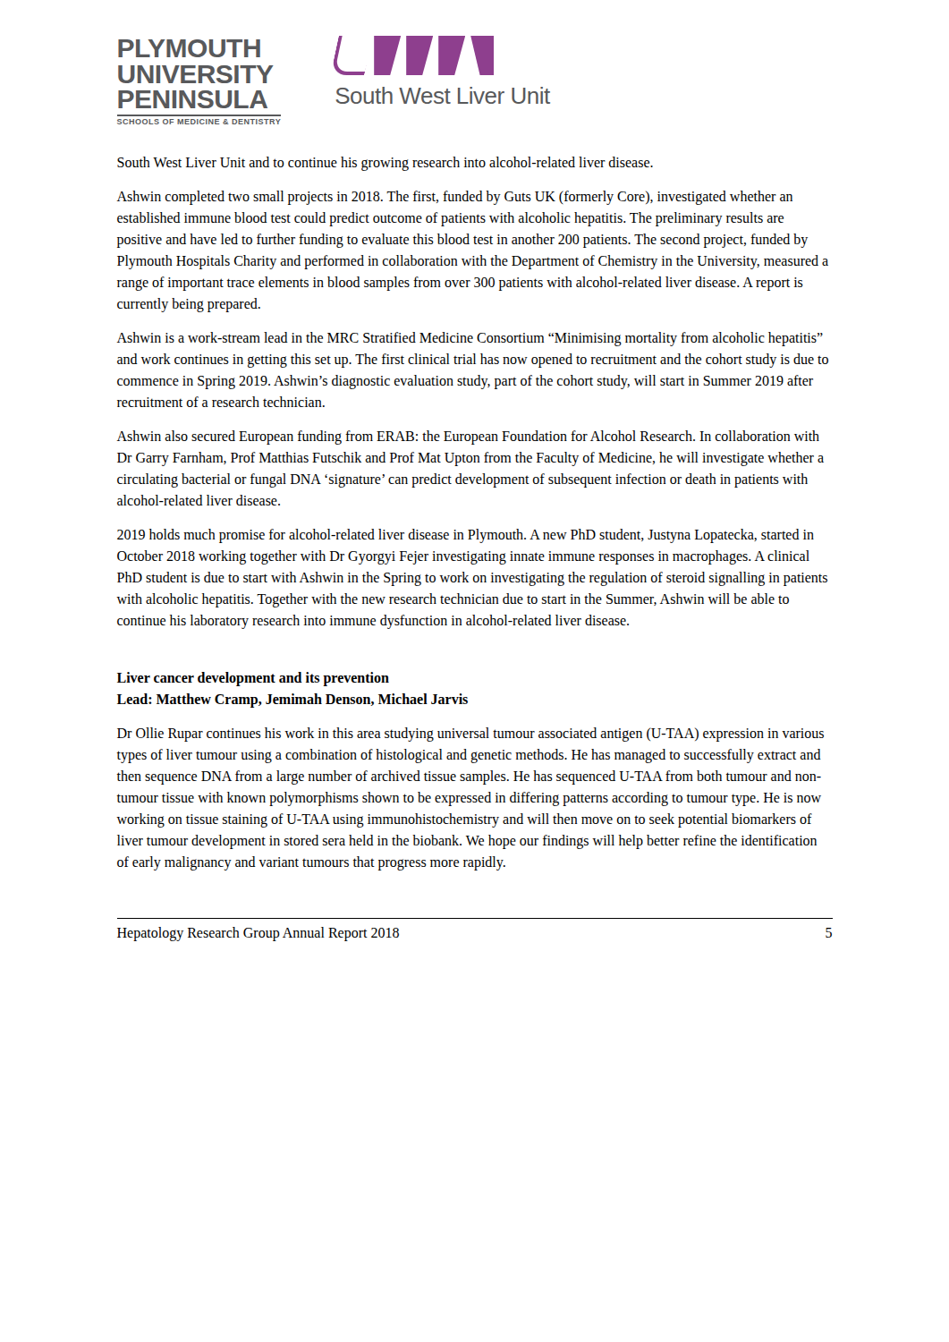PLYMOUTH UNIVERSITY PENINSULA SCHOOLS OF MEDICINE & DENTISTRY
South West Liver Unit
South West Liver Unit and to continue his growing research into alcohol-related liver disease.
Ashwin completed two small projects in 2018. The first, funded by Guts UK (formerly Core), investigated whether an established immune blood test could predict outcome of patients with alcoholic hepatitis. The preliminary results are positive and have led to further funding to evaluate this blood test in another 200 patients. The second project, funded by Plymouth Hospitals Charity and performed in collaboration with the Department of Chemistry in the University, measured a range of important trace elements in blood samples from over 300 patients with alcohol-related liver disease. A report is currently being prepared.
Ashwin is a work-stream lead in the MRC Stratified Medicine Consortium “Minimising mortality from alcoholic hepatitis” and work continues in getting this set up. The first clinical trial has now opened to recruitment and the cohort study is due to commence in Spring 2019. Ashwin’s diagnostic evaluation study, part of the cohort study, will start in Summer 2019 after recruitment of a research technician.
Ashwin also secured European funding from ERAB: the European Foundation for Alcohol Research. In collaboration with Dr Garry Farnham, Prof Matthias Futschik and Prof Mat Upton from the Faculty of Medicine, he will investigate whether a circulating bacterial or fungal DNA ‘signature’ can predict development of subsequent infection or death in patients with alcohol-related liver disease.
2019 holds much promise for alcohol-related liver disease in Plymouth. A new PhD student, Justyna Lopatecka, started in October 2018 working together with Dr Gyorgyi Fejer investigating innate immune responses in macrophages. A clinical PhD student is due to start with Ashwin in the Spring to work on investigating the regulation of steroid signalling in patients with alcoholic hepatitis. Together with the new research technician due to start in the Summer, Ashwin will be able to continue his laboratory research into immune dysfunction in alcohol-related liver disease.
Liver cancer development and its prevention
Lead: Matthew Cramp, Jemimah Denson, Michael Jarvis
Dr Ollie Rupar continues his work in this area studying universal tumour associated antigen (U-TAA) expression in various types of liver tumour using a combination of histological and genetic methods. He has managed to successfully extract and then sequence DNA from a large number of archived tissue samples. He has sequenced U-TAA from both tumour and non-tumour tissue with known polymorphisms shown to be expressed in differing patterns according to tumour type. He is now working on tissue staining of U-TAA using immunohistochemistry and will then move on to seek potential biomarkers of liver tumour development in stored sera held in the biobank. We hope our findings will help better refine the identification of early malignancy and variant tumours that progress more rapidly.
Hepatology Research Group Annual Report 2018 5